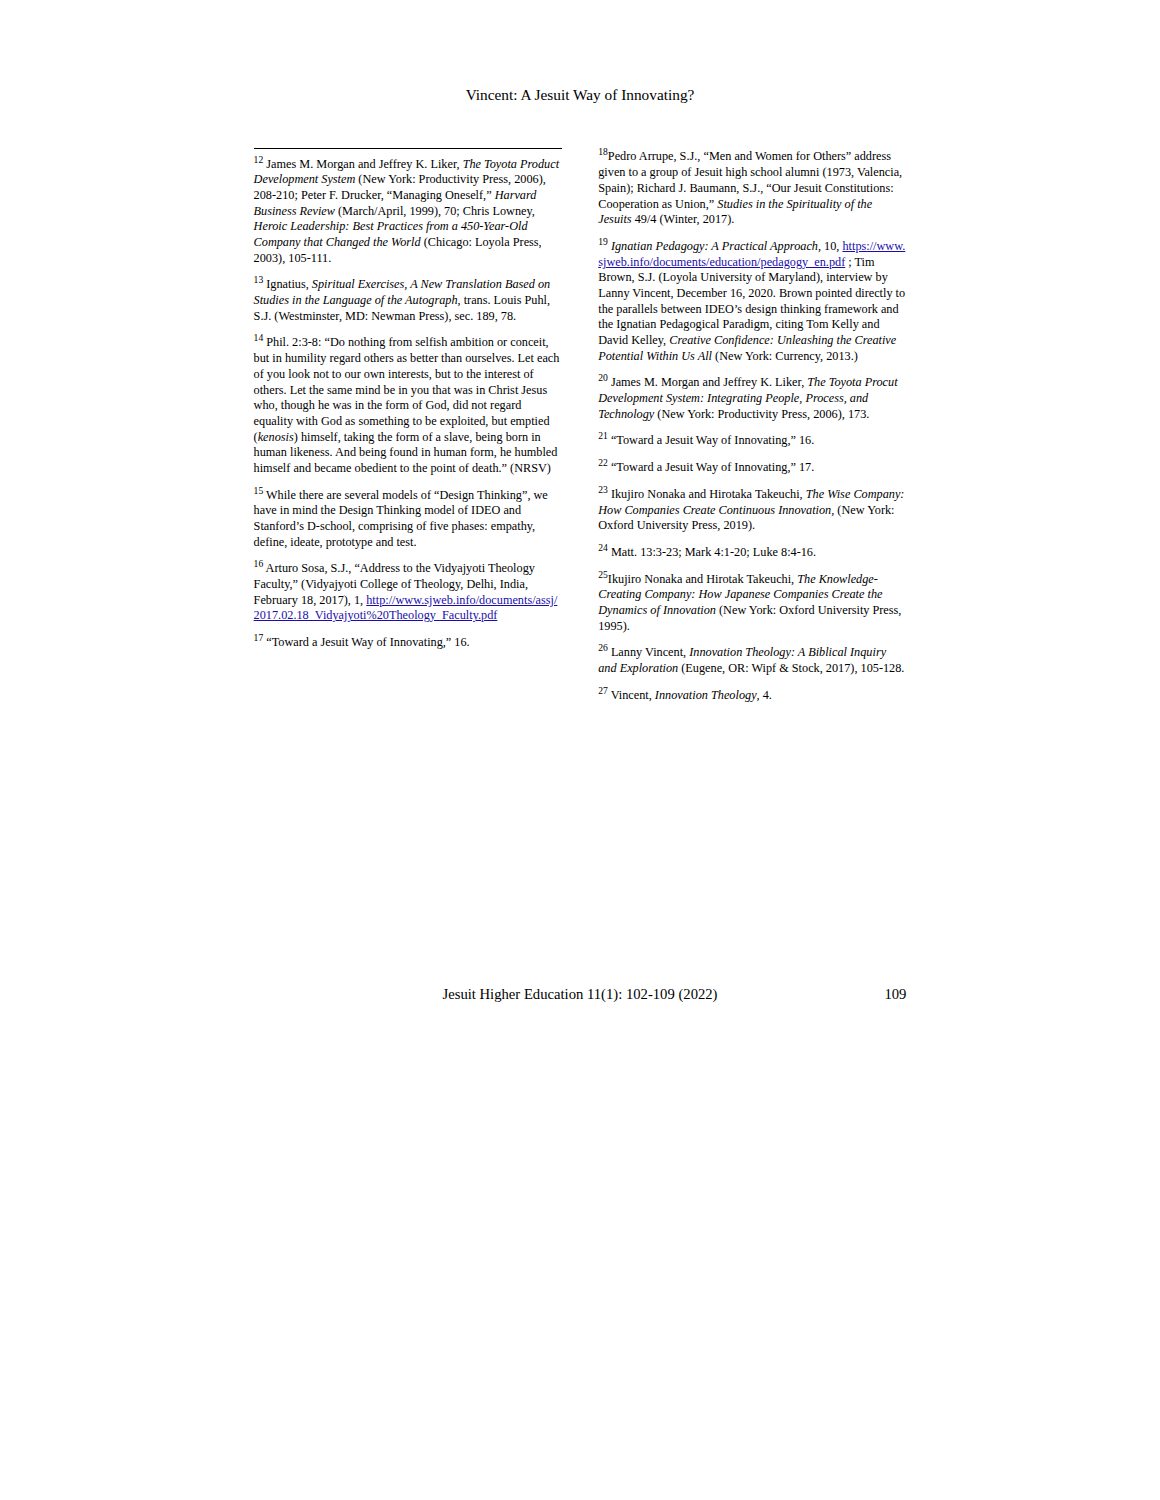Vincent: A Jesuit Way of Innovating?
12 James M. Morgan and Jeffrey K. Liker, The Toyota Product Development System (New York: Productivity Press, 2006), 208-210; Peter F. Drucker, “Managing Oneself,” Harvard Business Review (March/April, 1999), 70; Chris Lowney, Heroic Leadership: Best Practices from a 450-Year-Old Company that Changed the World (Chicago: Loyola Press, 2003), 105-111.
13 Ignatius, Spiritual Exercises, A New Translation Based on Studies in the Language of the Autograph, trans. Louis Puhl, S.J. (Westminster, MD: Newman Press), sec. 189, 78.
14 Phil. 2:3-8: “Do nothing from selfish ambition or conceit, but in humility regard others as better than ourselves. Let each of you look not to our own interests, but to the interest of others. Let the same mind be in you that was in Christ Jesus who, though he was in the form of God, did not regard equality with God as something to be exploited, but emptied (kenosis) himself, taking the form of a slave, being born in human likeness. And being found in human form, he humbled himself and became obedient to the point of death.” (NRSV)
15 While there are several models of “Design Thinking”, we have in mind the Design Thinking model of IDEO and Stanford’s D-school, comprising of five phases: empathy, define, ideate, prototype and test.
16 Arturo Sosa, S.J., “Address to the Vidyajyoti Theology Faculty,” (Vidyajyoti College of Theology, Delhi, India, February 18, 2017), 1, http://www.sjweb.info/documents/assj/2017.02.18_Vidyajyoti%20Theology_Faculty.pdf
17 “Toward a Jesuit Way of Innovating,” 16.
18 Pedro Arrupe, S.J., “Men and Women for Others” address given to a group of Jesuit high school alumni (1973, Valencia, Spain); Richard J. Baumann, S.J., “Our Jesuit Constitutions: Cooperation as Union,” Studies in the Spirituality of the Jesuits 49/4 (Winter, 2017).
19 Ignatian Pedagogy: A Practical Approach, 10, https://www.sjweb.info/documents/education/pedagogy_en.pdf ; Tim Brown, S.J. (Loyola University of Maryland), interview by Lanny Vincent, December 16, 2020. Brown pointed directly to the parallels between IDEO’s design thinking framework and the Ignatian Pedagogical Paradigm, citing Tom Kelly and David Kelley, Creative Confidence: Unleashing the Creative Potential Within Us All (New York: Currency, 2013.)
20 James M. Morgan and Jeffrey K. Liker, The Toyota Procut Development System: Integrating People, Process, and Technology (New York: Productivity Press, 2006), 173.
21 “Toward a Jesuit Way of Innovating,” 16.
22 “Toward a Jesuit Way of Innovating,” 17.
23 Ikujiro Nonaka and Hirotaka Takeuchi, The Wise Company: How Companies Create Continuous Innovation, (New York: Oxford University Press, 2019).
24 Matt. 13:3-23; Mark 4:1-20; Luke 8:4-16.
25 Ikujiro Nonaka and Hirotak Takeuchi, The Knowledge-Creating Company: How Japanese Companies Create the Dynamics of Innovation (New York: Oxford University Press, 1995).
26 Lanny Vincent, Innovation Theology: A Biblical Inquiry and Exploration (Eugene, OR: Wipf & Stock, 2017), 105-128.
27 Vincent, Innovation Theology, 4.
Jesuit Higher Education 11(1): 102-109 (2022) 109